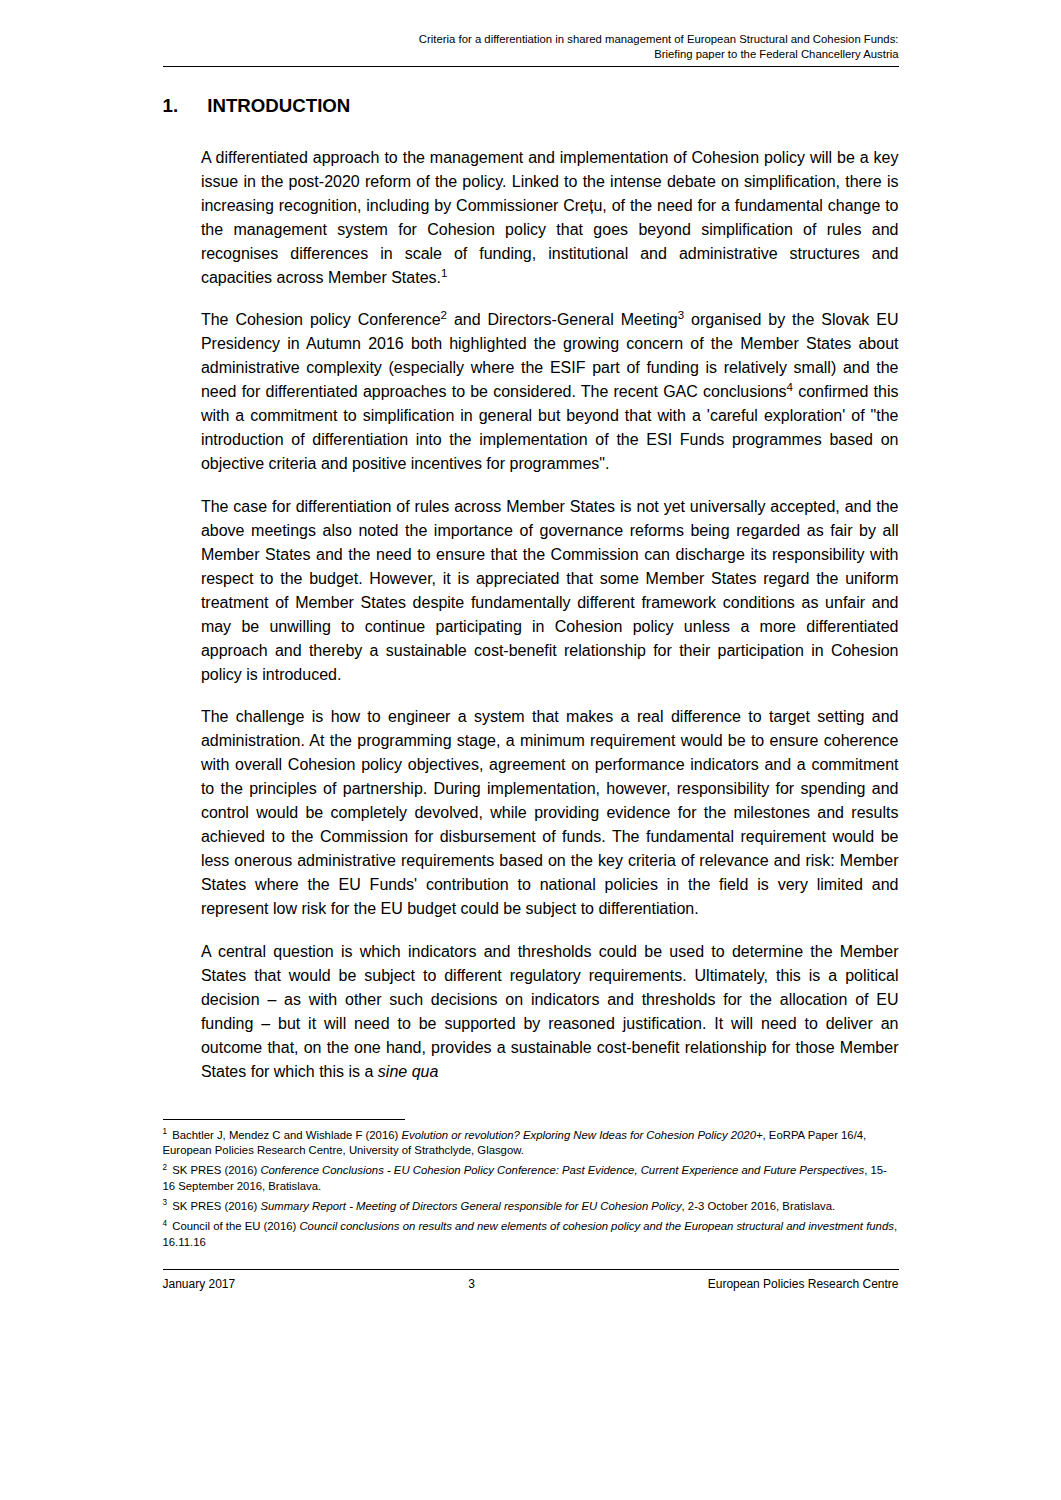Criteria for a differentiation in shared management of European Structural and Cohesion Funds:
Briefing paper to the Federal Chancellery Austria
1. INTRODUCTION
A differentiated approach to the management and implementation of Cohesion policy will be a key issue in the post-2020 reform of the policy. Linked to the intense debate on simplification, there is increasing recognition, including by Commissioner Crețu, of the need for a fundamental change to the management system for Cohesion policy that goes beyond simplification of rules and recognises differences in scale of funding, institutional and administrative structures and capacities across Member States.1
The Cohesion policy Conference2 and Directors-General Meeting3 organised by the Slovak EU Presidency in Autumn 2016 both highlighted the growing concern of the Member States about administrative complexity (especially where the ESIF part of funding is relatively small) and the need for differentiated approaches to be considered. The recent GAC conclusions4 confirmed this with a commitment to simplification in general but beyond that with a 'careful exploration' of "the introduction of differentiation into the implementation of the ESI Funds programmes based on objective criteria and positive incentives for programmes".
The case for differentiation of rules across Member States is not yet universally accepted, and the above meetings also noted the importance of governance reforms being regarded as fair by all Member States and the need to ensure that the Commission can discharge its responsibility with respect to the budget. However, it is appreciated that some Member States regard the uniform treatment of Member States despite fundamentally different framework conditions as unfair and may be unwilling to continue participating in Cohesion policy unless a more differentiated approach and thereby a sustainable cost-benefit relationship for their participation in Cohesion policy is introduced.
The challenge is how to engineer a system that makes a real difference to target setting and administration. At the programming stage, a minimum requirement would be to ensure coherence with overall Cohesion policy objectives, agreement on performance indicators and a commitment to the principles of partnership. During implementation, however, responsibility for spending and control would be completely devolved, while providing evidence for the milestones and results achieved to the Commission for disbursement of funds. The fundamental requirement would be less onerous administrative requirements based on the key criteria of relevance and risk: Member States where the EU Funds' contribution to national policies in the field is very limited and represent low risk for the EU budget could be subject to differentiation.
A central question is which indicators and thresholds could be used to determine the Member States that would be subject to different regulatory requirements. Ultimately, this is a political decision – as with other such decisions on indicators and thresholds for the allocation of EU funding – but it will need to be supported by reasoned justification. It will need to deliver an outcome that, on the one hand, provides a sustainable cost-benefit relationship for those Member States for which this is a sine qua
1 Bachtler J, Mendez C and Wishlade F (2016) Evolution or revolution? Exploring New Ideas for Cohesion Policy 2020+, EoRPA Paper 16/4, European Policies Research Centre, University of Strathclyde, Glasgow.
2 SK PRES (2016) Conference Conclusions - EU Cohesion Policy Conference: Past Evidence, Current Experience and Future Perspectives, 15-16 September 2016, Bratislava.
3 SK PRES (2016) Summary Report - Meeting of Directors General responsible for EU Cohesion Policy, 2-3 October 2016, Bratislava.
4 Council of the EU (2016) Council conclusions on results and new elements of cohesion policy and the European structural and investment funds, 16.11.16
January 2017
3
European Policies Research Centre